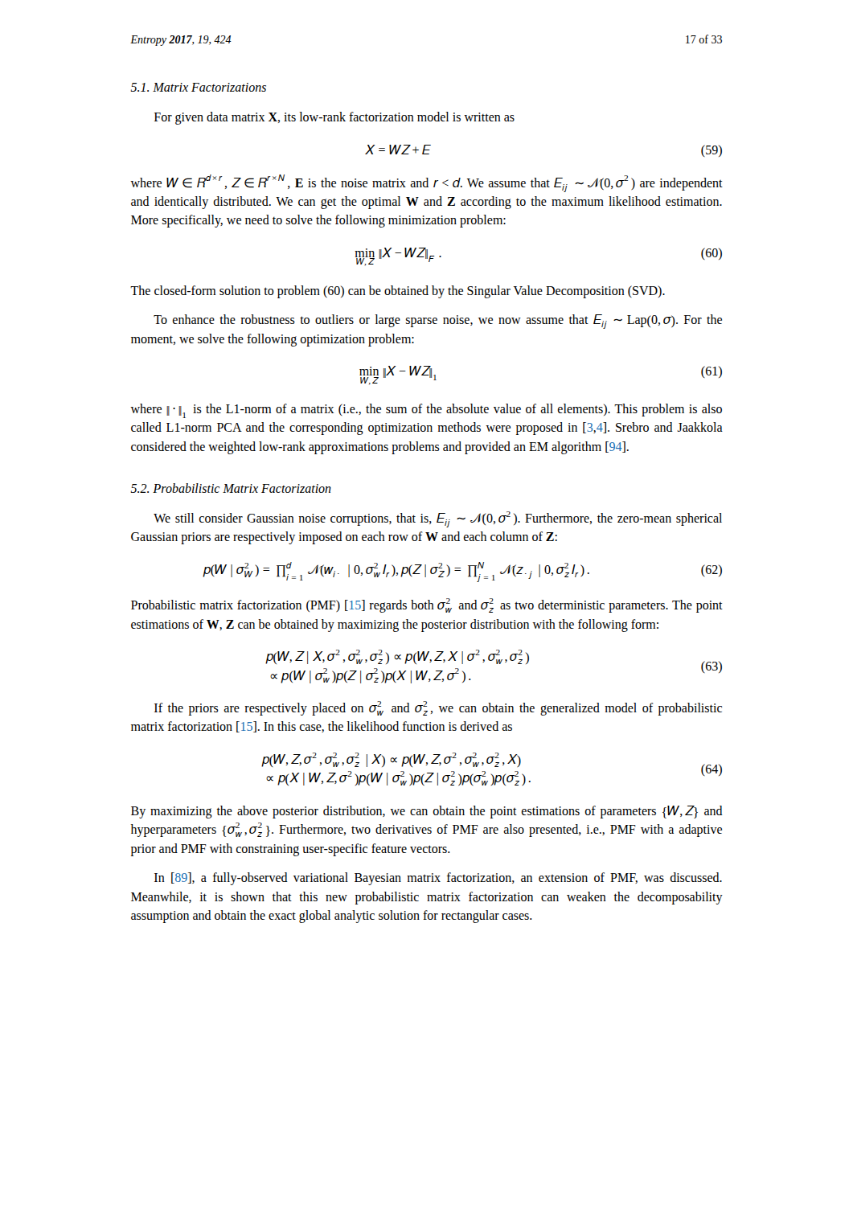Entropy 2017, 19, 424 17 of 33
5.1. Matrix Factorizations
For given data matrix X, its low-rank factorization model is written as
X=WZ+E (59)
where W∈Rd×r, Z∈Rr×N, E is the noise matrix and r<d. We assume that Eij∼𝒩(0,σ2) are independent and identically distributed. We can get the optimal W and Z according to the maximum likelihood estimation. More specifically, we need to solve the following minimization problem:
min W,Z ‖X−WZ‖ F . (60)
The closed-form solution to problem (60) can be obtained by the Singular Value Decomposition (SVD).
To enhance the robustness to outliers or large sparse noise, we now assume that Eij∼Lap(0,σ). For the moment, we solve the following optimization problem:
min W,Z ‖X−WZ‖ 1 (61)
where ‖⋅‖1 is the L1-norm of a matrix (i.e., the sum of the absolute value of all elements). This problem is also called L1-norm PCA and the corresponding optimization methods were proposed in [3,4]. Srebro and Jaakkola considered the weighted low-rank approximations problems and provided an EM algorithm [94].
5.2. Probabilistic Matrix Factorization
We still consider Gaussian noise corruptions, that is, Eij∼𝒩(0,σ2). Furthermore, the zero-mean spherical Gaussian priors are respectively imposed on each row of W and each column of Z:
p(W|σW2) = ∏ i=1 d 𝒩(wi⋅|0,σw2Ir) , p(Z|σZ2) = ∏ j=1 N 𝒩(z⋅j|0,σz2Ir). (62)
Probabilistic matrix factorization (PMF) [15] regards both σw2 and σz2 as two deterministic parameters. The point estimations of W, Z can be obtained by maximizing the posterior distribution with the following form:
p(W,Z|X,σ2,σw2,σz2) ∝ p(W,Z,X|σ2,σw2,σz2)
∝ p(W|σw2) p(Z|σz2) p(X|W,Z,σ2).
(63)
If the priors are respectively placed on σw2 and σz2, we can obtain the generalized model of probabilistic matrix factorization [15]. In this case, the likelihood function is derived as
p(W,Z,σ2,σw2,σz2|X) ∝ p(W,Z,σ2,σw2,σz2,X)
∝ p(X|W,Z,σ2) p(W|σw2) p(Z|σz2) p(σw2) p(σz2).
(64)
By maximizing the above posterior distribution, we can obtain the point estimations of parameters {W,Z} and hyperparameters {σw2,σz2}. Furthermore, two derivatives of PMF are also presented, i.e., PMF with a adaptive prior and PMF with constraining user-specific feature vectors.
In [89], a fully-observed variational Bayesian matrix factorization, an extension of PMF, was discussed. Meanwhile, it is shown that this new probabilistic matrix factorization can weaken the decomposability assumption and obtain the exact global analytic solution for rectangular cases.